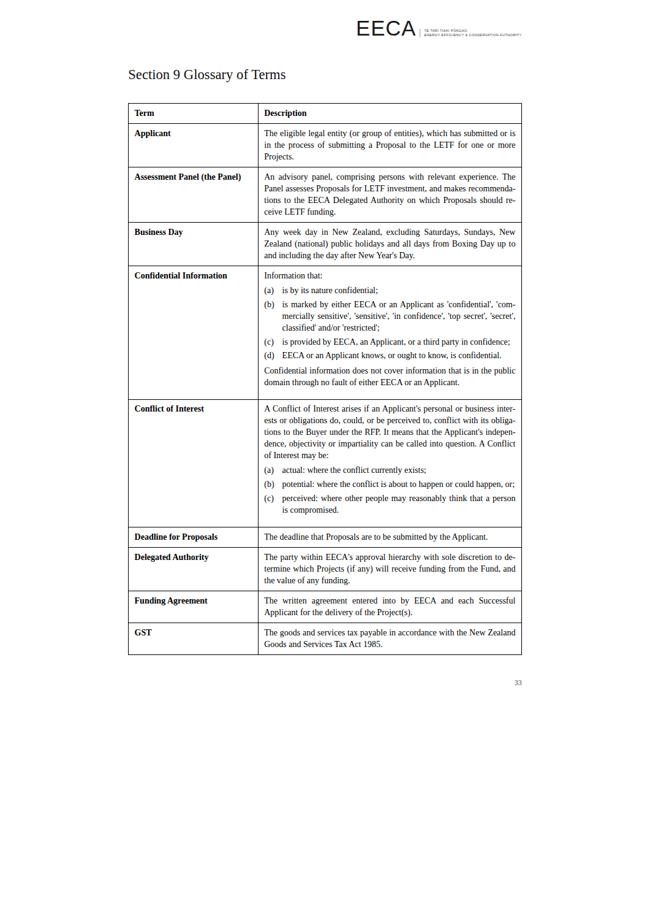EECA TE TARI TIAKI PŪNGAO
ENERGY EFFICIENCY & CONSERVATION AUTHORITY
Section 9 Glossary of Terms
| Term | Description |
| --- | --- |
| Applicant | The eligible legal entity (or group of entities), which has submitted or is in the process of submitting a Proposal to the LETF for one or more Projects. |
| Assessment Panel (the Panel) | An advisory panel, comprising persons with relevant experience. The Panel assesses Proposals for LETF investment, and makes recommendations to the EECA Delegated Authority on which Proposals should receive LETF funding. |
| Business Day | Any week day in New Zealand, excluding Saturdays, Sundays, New Zealand (national) public holidays and all days from Boxing Day up to and including the day after New Year's Day. |
| Confidential Information | Information that: (a) is by its nature confidential; (b) is marked by either EECA or an Applicant as 'confidential', 'commercially sensitive', 'sensitive', 'in confidence', 'top secret', 'secret', classified' and/or 'restricted'; (c) is provided by EECA, an Applicant, or a third party in confidence; (d) EECA or an Applicant knows, or ought to know, is confidential. Confidential information does not cover information that is in the public domain through no fault of either EECA or an Applicant. |
| Conflict of Interest | A Conflict of Interest arises if an Applicant's personal or business interests or obligations do, could, or be perceived to, conflict with its obligations to the Buyer under the RFP. It means that the Applicant's independence, objectivity or impartiality can be called into question. A Conflict of Interest may be: (a) actual: where the conflict currently exists; (b) potential: where the conflict is about to happen or could happen, or; (c) perceived: where other people may reasonably think that a person is compromised. |
| Deadline for Proposals | The deadline that Proposals are to be submitted by the Applicant. |
| Delegated Authority | The party within EECA's approval hierarchy with sole discretion to determine which Projects (if any) will receive funding from the Fund, and the value of any funding. |
| Funding Agreement | The written agreement entered into by EECA and each Successful Applicant for the delivery of the Project(s). |
| GST | The goods and services tax payable in accordance with the New Zealand Goods and Services Tax Act 1985. |
33